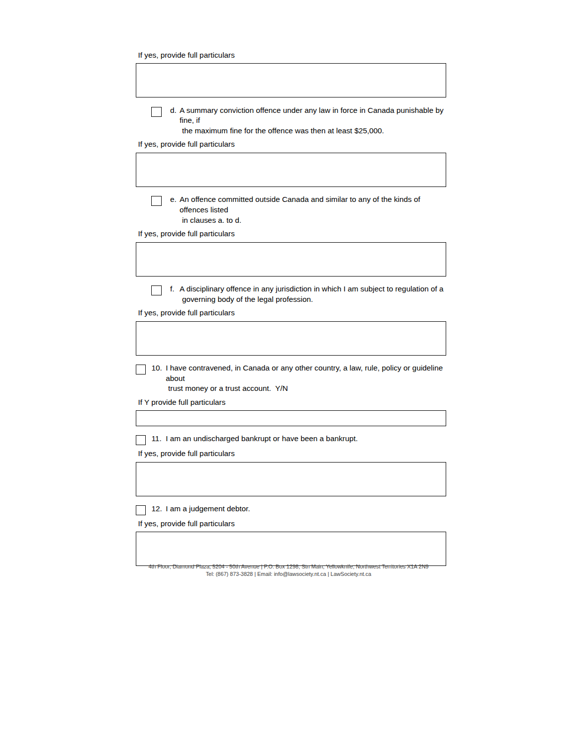If yes, provide full particulars
d.
A summary conviction offence under any law in force in Canada punishable by fine, if the maximum fine for the offence was then at least $25,000.
If yes, provide full particulars
e.
An offence committed outside Canada and similar to any of the kinds of offences listed in clauses a. to d.
If yes, provide full particulars
f.
A disciplinary offence in any jurisdiction in which I am subject to regulation of a governing body of the legal profession.
If yes, provide full particulars
10.
I have contravened, in Canada or any other country, a law, rule, policy or guideline about trust money or a trust account. Y/N
If Y provide full particulars
11.
I am an undischarged bankrupt or have been a bankrupt.
If yes, provide full particulars
12.
I am a judgement debtor.
If yes, provide full particulars
4th Floor, Diamond Plaza, 5204 - 50th Avenue | P.O. Box 1298, Stn Main, Yellowknife, Northwest Territories X1A 2N9
Tel: (867) 873-3828 | Email: info@lawsociety.nt.ca | LawSociety.nt.ca